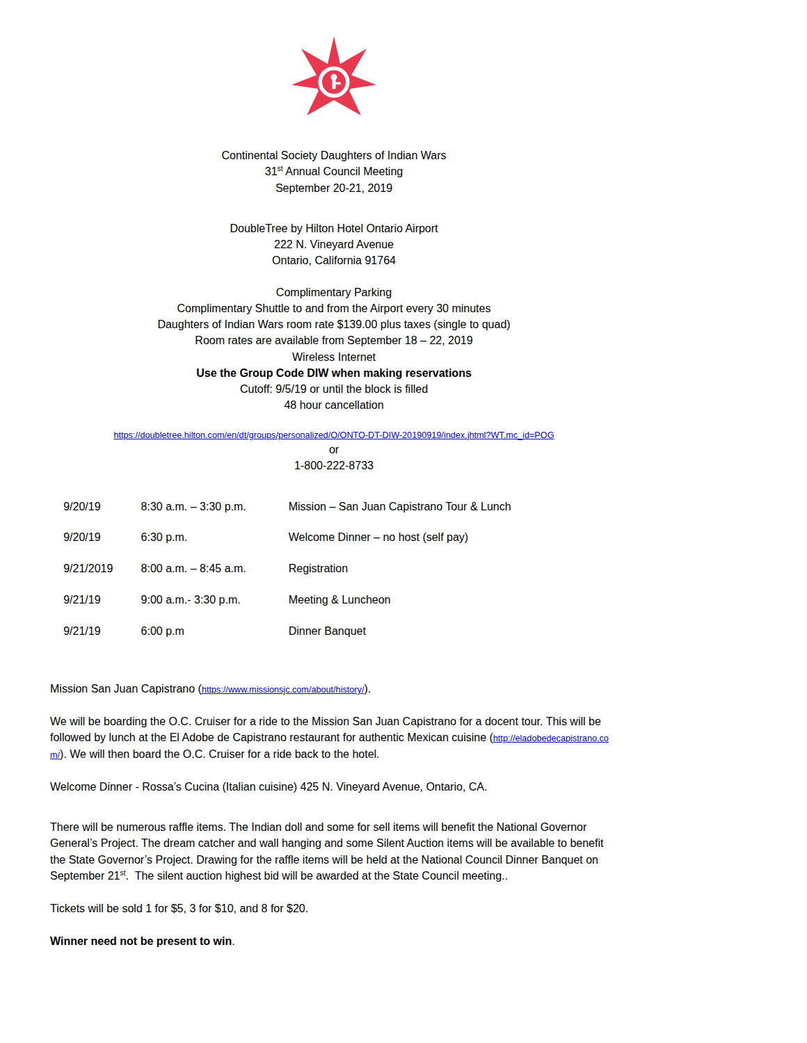Continental Society Daughters of Indian Wars
31st Annual Council Meeting
September 20-21, 2019
DoubleTree by Hilton Hotel Ontario Airport
222 N. Vineyard Avenue
Ontario, California 91764
Complimentary Parking
Complimentary Shuttle to and from the Airport every 30 minutes
Daughters of Indian Wars room rate $139.00 plus taxes (single to quad)
Room rates are available from September 18 – 22, 2019
Wireless Internet
Use the Group Code DIW when making reservations
Cutoff: 9/5/19 or until the block is filled
48 hour cancellation
https://doubletree.hilton.com/en/dt/groups/personalized/O/ONTO-DT-DIW-20190919/index.jhtml?WT.mc_id=POG
or
1-800-222-8733
| 9/20/19 | 8:30 a.m. – 3:30 p.m. | Mission – San Juan Capistrano Tour & Lunch |
| 9/20/19 | 6:30 p.m. | Welcome Dinner – no host (self pay) |
| 9/21/2019 | 8:00 a.m. – 8:45 a.m. | Registration |
| 9/21/19 | 9:00 a.m.- 3:30 p.m. | Meeting & Luncheon |
| 9/21/19 | 6:00 p.m | Dinner Banquet |
Mission San Juan Capistrano (https://www.missionsjc.com/about/history/).
We will be boarding the O.C. Cruiser for a ride to the Mission San Juan Capistrano for a docent tour. This will be followed by lunch at the El Adobe de Capistrano restaurant for authentic Mexican cuisine (http://eladobedecapistrano.com/). We will then board the O.C. Cruiser for a ride back to the hotel.
Welcome Dinner - Rossa’s Cucina (Italian cuisine) 425 N. Vineyard Avenue, Ontario, CA.
There will be numerous raffle items. The Indian doll and some for sell items will benefit the National Governor General’s Project. The dream catcher and wall hanging and some Silent Auction items will be available to benefit the State Governor’s Project. Drawing for the raffle items will be held at the National Council Dinner Banquet on September 21st. The silent auction highest bid will be awarded at the State Council meeting..
Tickets will be sold 1 for $5, 3 for $10, and 8 for $20.
Winner need not be present to win.